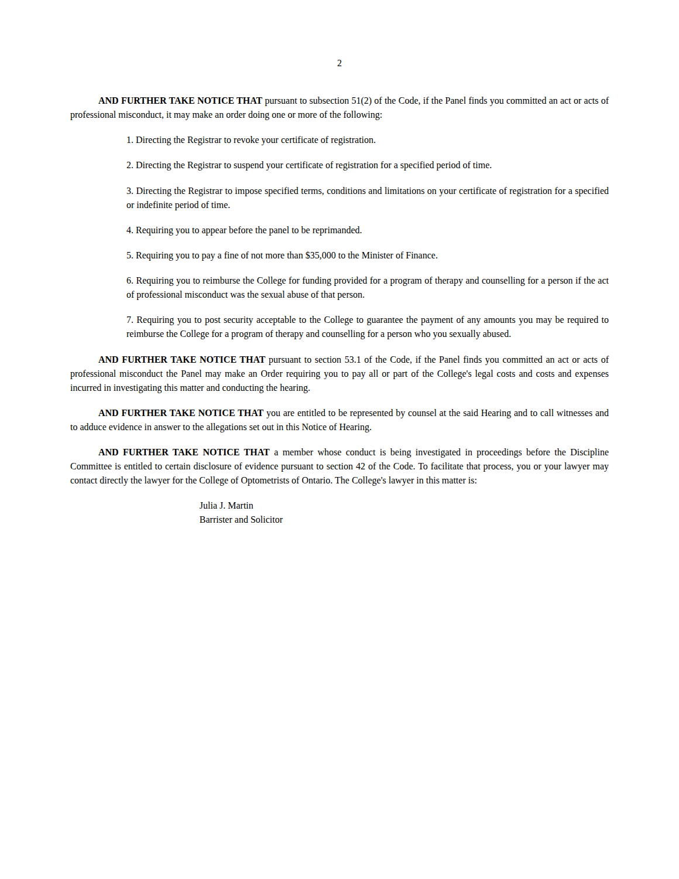2
AND FURTHER TAKE NOTICE THAT pursuant to subsection 51(2) of the Code, if the Panel finds you committed an act or acts of professional misconduct, it may make an order doing one or more of the following:
1. Directing the Registrar to revoke your certificate of registration.
2. Directing the Registrar to suspend your certificate of registration for a specified period of time.
3. Directing the Registrar to impose specified terms, conditions and limitations on your certificate of registration for a specified or indefinite period of time.
4. Requiring you to appear before the panel to be reprimanded.
5. Requiring you to pay a fine of not more than $35,000 to the Minister of Finance.
6. Requiring you to reimburse the College for funding provided for a program of therapy and counselling for a person if the act of professional misconduct was the sexual abuse of that person.
7. Requiring you to post security acceptable to the College to guarantee the payment of any amounts you may be required to reimburse the College for a program of therapy and counselling for a person who you sexually abused.
AND FURTHER TAKE NOTICE THAT pursuant to section 53.1 of the Code, if the Panel finds you committed an act or acts of professional misconduct the Panel may make an Order requiring you to pay all or part of the College's legal costs and costs and expenses incurred in investigating this matter and conducting the hearing.
AND FURTHER TAKE NOTICE THAT you are entitled to be represented by counsel at the said Hearing and to call witnesses and to adduce evidence in answer to the allegations set out in this Notice of Hearing.
AND FURTHER TAKE NOTICE THAT a member whose conduct is being investigated in proceedings before the Discipline Committee is entitled to certain disclosure of evidence pursuant to section 42 of the Code. To facilitate that process, you or your lawyer may contact directly the lawyer for the College of Optometrists of Ontario. The College's lawyer in this matter is:
Julia J. Martin
Barrister and Solicitor